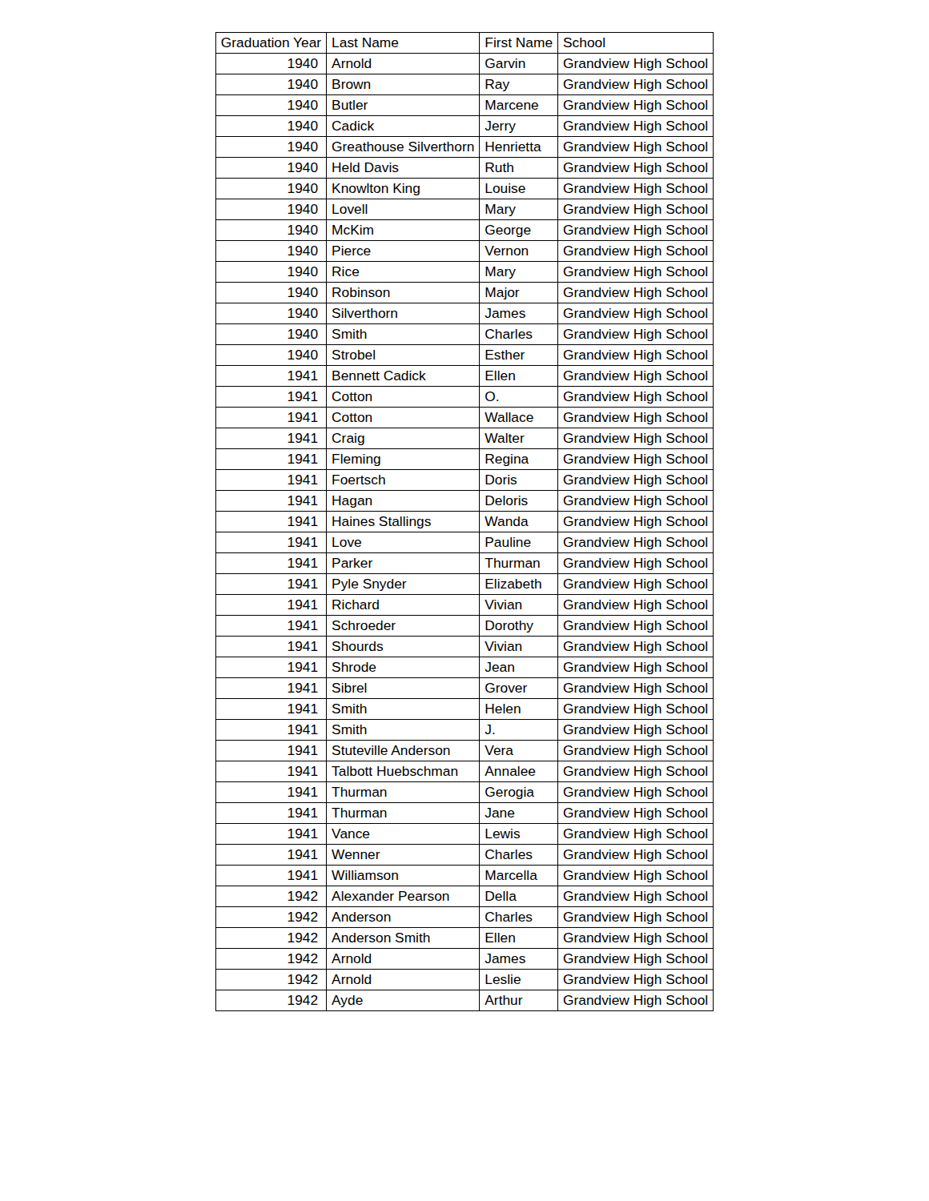| Graduation Year | Last Name | First Name | School |
| --- | --- | --- | --- |
| 1940 | Arnold | Garvin | Grandview High School |
| 1940 | Brown | Ray | Grandview High School |
| 1940 | Butler | Marcene | Grandview High School |
| 1940 | Cadick | Jerry | Grandview High School |
| 1940 | Greathouse Silverthorn | Henrietta | Grandview High School |
| 1940 | Held Davis | Ruth | Grandview High School |
| 1940 | Knowlton King | Louise | Grandview High School |
| 1940 | Lovell | Mary | Grandview High School |
| 1940 | McKim | George | Grandview High School |
| 1940 | Pierce | Vernon | Grandview High School |
| 1940 | Rice | Mary | Grandview High School |
| 1940 | Robinson | Major | Grandview High School |
| 1940 | Silverthorn | James | Grandview High School |
| 1940 | Smith | Charles | Grandview High School |
| 1940 | Strobel | Esther | Grandview High School |
| 1941 | Bennett Cadick | Ellen | Grandview High School |
| 1941 | Cotton | O. | Grandview High School |
| 1941 | Cotton | Wallace | Grandview High School |
| 1941 | Craig | Walter | Grandview High School |
| 1941 | Fleming | Regina | Grandview High School |
| 1941 | Foertsch | Doris | Grandview High School |
| 1941 | Hagan | Deloris | Grandview High School |
| 1941 | Haines Stallings | Wanda | Grandview High School |
| 1941 | Love | Pauline | Grandview High School |
| 1941 | Parker | Thurman | Grandview High School |
| 1941 | Pyle Snyder | Elizabeth | Grandview High School |
| 1941 | Richard | Vivian | Grandview High School |
| 1941 | Schroeder | Dorothy | Grandview High School |
| 1941 | Shourds | Vivian | Grandview High School |
| 1941 | Shrode | Jean | Grandview High School |
| 1941 | Sibrel | Grover | Grandview High School |
| 1941 | Smith | Helen | Grandview High School |
| 1941 | Smith | J. | Grandview High School |
| 1941 | Stuteville Anderson | Vera | Grandview High School |
| 1941 | Talbott Huebschman | Annalee | Grandview High School |
| 1941 | Thurman | Gerogia | Grandview High School |
| 1941 | Thurman | Jane | Grandview High School |
| 1941 | Vance | Lewis | Grandview High School |
| 1941 | Wenner | Charles | Grandview High School |
| 1941 | Williamson | Marcella | Grandview High School |
| 1942 | Alexander Pearson | Della | Grandview High School |
| 1942 | Anderson | Charles | Grandview High School |
| 1942 | Anderson Smith | Ellen | Grandview High School |
| 1942 | Arnold | James | Grandview High School |
| 1942 | Arnold | Leslie | Grandview High School |
| 1942 | Ayde | Arthur | Grandview High School |